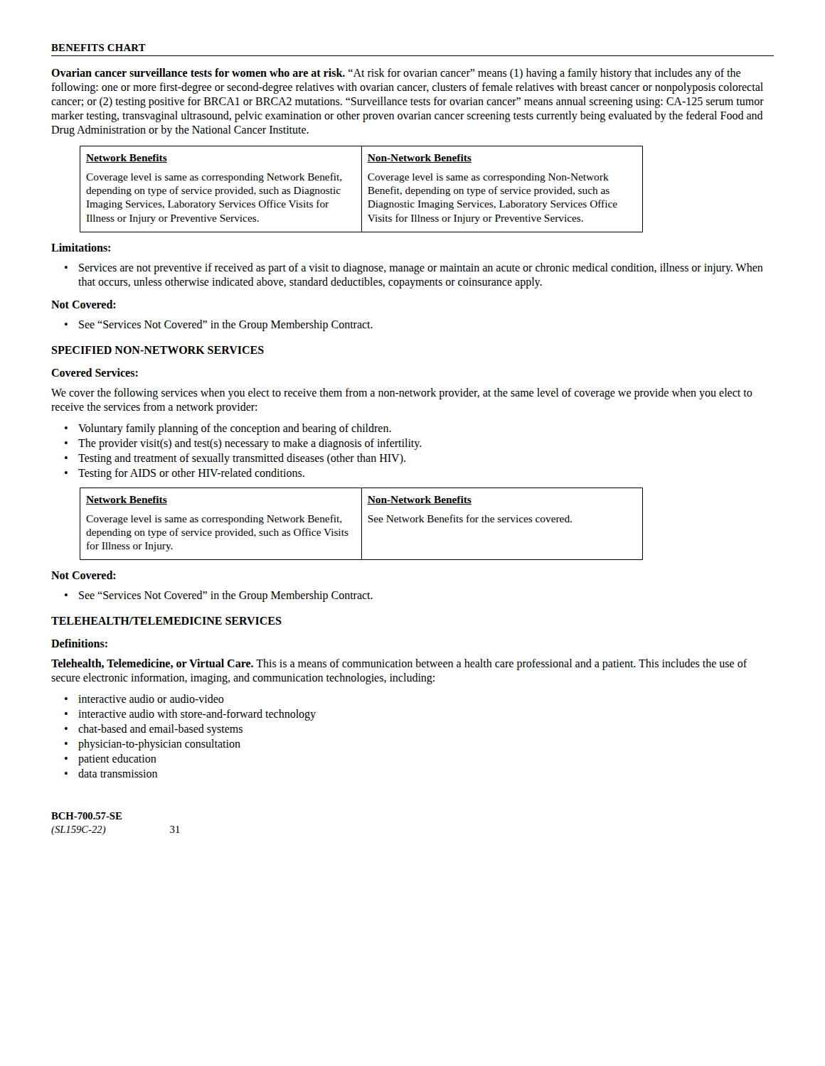BENEFITS CHART
Ovarian cancer surveillance tests for women who are at risk. “At risk for ovarian cancer” means (1) having a family history that includes any of the following: one or more first-degree or second-degree relatives with ovarian cancer, clusters of female relatives with breast cancer or nonpolyposis colorectal cancer; or (2) testing positive for BRCA1 or BRCA2 mutations. “Surveillance tests for ovarian cancer” means annual screening using: CA-125 serum tumor marker testing, transvaginal ultrasound, pelvic examination or other proven ovarian cancer screening tests currently being evaluated by the federal Food and Drug Administration or by the National Cancer Institute.
| Network Benefits Coverage level is same as corresponding Network Benefit, depending on type of service provided, such as Diagnostic Imaging Services, Laboratory Services Office Visits for Illness or Injury or Preventive Services. | Non-Network Benefits Coverage level is same as corresponding Non-Network Benefit, depending on type of service provided, such as Diagnostic Imaging Services, Laboratory Services Office Visits for Illness or Injury or Preventive Services. |
Limitations:
Services are not preventive if received as part of a visit to diagnose, manage or maintain an acute or chronic medical condition, illness or injury. When that occurs, unless otherwise indicated above, standard deductibles, copayments or coinsurance apply.
Not Covered:
See “Services Not Covered” in the Group Membership Contract.
SPECIFIED NON-NETWORK SERVICES
Covered Services:
We cover the following services when you elect to receive them from a non-network provider, at the same level of coverage we provide when you elect to receive the services from a network provider:
Voluntary family planning of the conception and bearing of children.
The provider visit(s) and test(s) necessary to make a diagnosis of infertility.
Testing and treatment of sexually transmitted diseases (other than HIV).
Testing for AIDS or other HIV-related conditions.
| Network Benefits Coverage level is same as corresponding Network Benefit, depending on type of service provided, such as Office Visits for Illness or Injury. | Non-Network Benefits See Network Benefits for the services covered. |
Not Covered:
See “Services Not Covered” in the Group Membership Contract.
TELEHEALTH/TELEMEDICINE SERVICES
Definitions:
Telehealth, Telemedicine, or Virtual Care. This is a means of communication between a health care professional and a patient. This includes the use of secure electronic information, imaging, and communication technologies, including:
interactive audio or audio-video
interactive audio with store-and-forward technology
chat-based and email-based systems
physician-to-physician consultation
patient education
data transmission
BCH-700.57-SE
(SL159C-22) 31